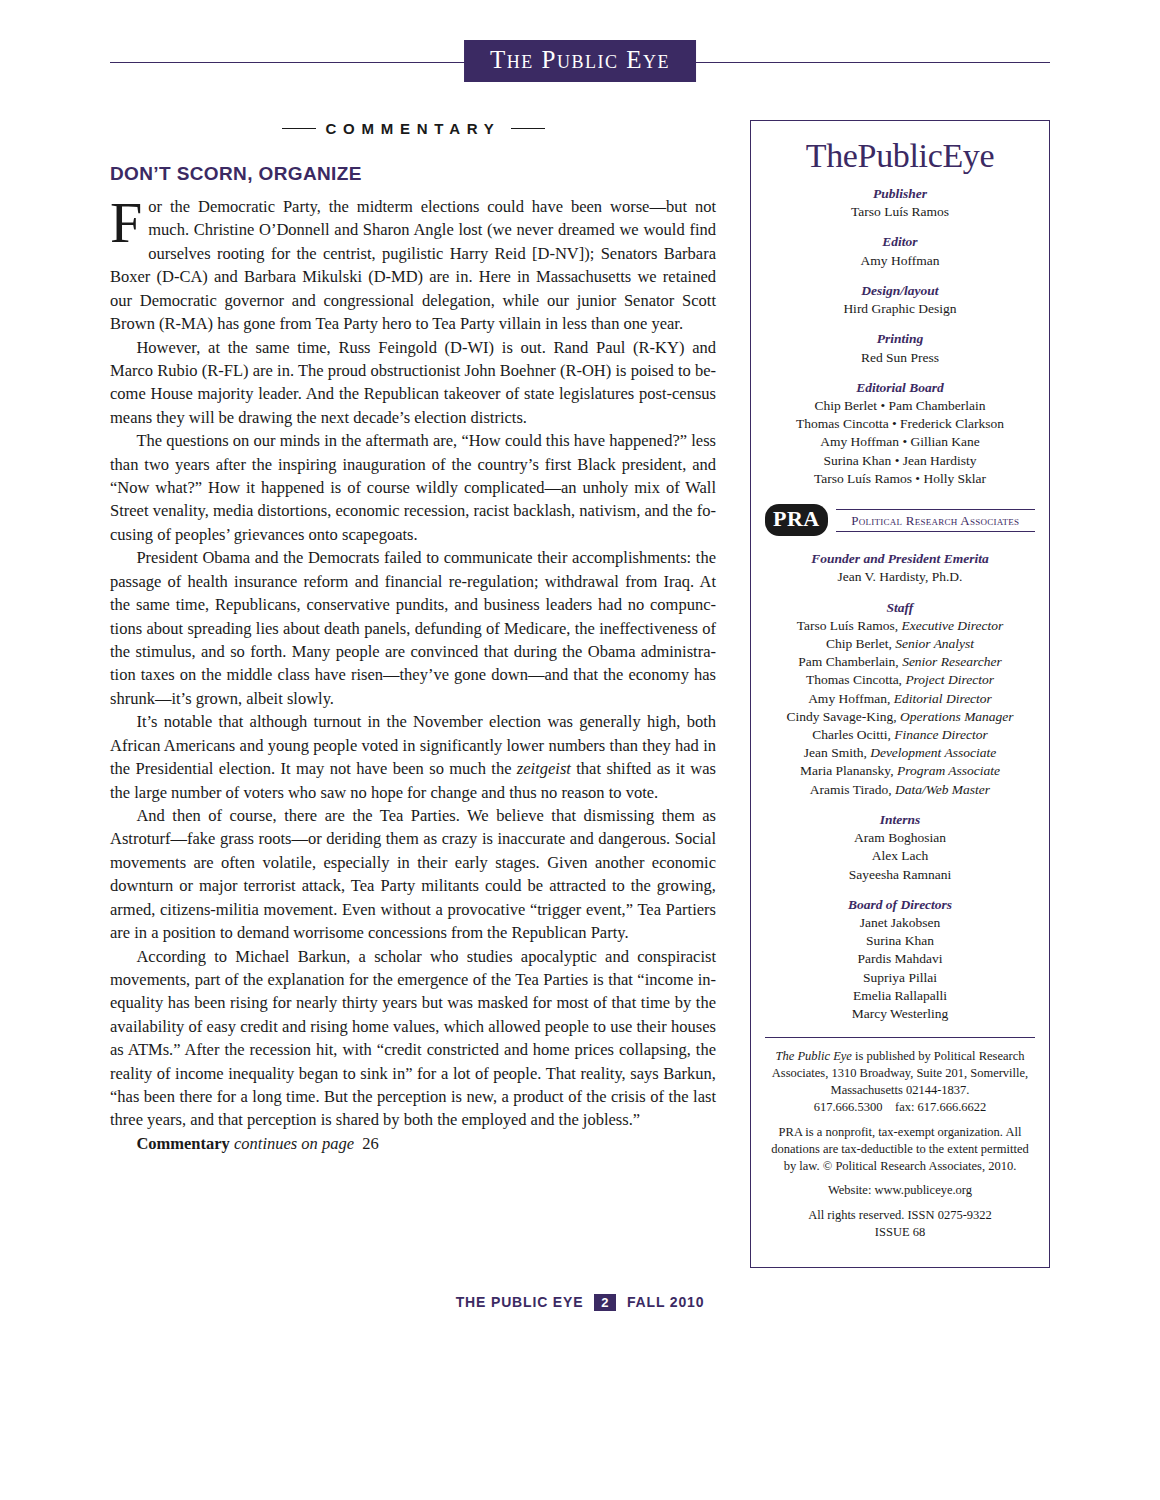The Public Eye
COMMENTARY
DON’T SCORN, ORGANIZE
For the Democratic Party, the midterm elections could have been worse—but not much. Christine O’Donnell and Sharon Angle lost (we never dreamed we would find ourselves rooting for the centrist, pugilistic Harry Reid [D-NV]); Senators Barbara Boxer (D-CA) and Barbara Mikulski (D-MD) are in. Here in Massachusetts we retained our Democratic governor and congressional delegation, while our junior Senator Scott Brown (R-MA) has gone from Tea Party hero to Tea Party villain in less than one year.
However, at the same time, Russ Feingold (D-WI) is out. Rand Paul (R-KY) and Marco Rubio (R-FL) are in. The proud obstructionist John Boehner (R-OH) is poised to become House majority leader. And the Republican takeover of state legislatures post-census means they will be drawing the next decade’s election districts.
The questions on our minds in the aftermath are, “How could this have happened?” less than two years after the inspiring inauguration of the country’s first Black president, and “Now what?” How it happened is of course wildly complicated—an unholy mix of Wall Street venality, media distortions, economic recession, racist backlash, nativism, and the focusing of peoples’ grievances onto scapegoats.
President Obama and the Democrats failed to communicate their accomplishments: the passage of health insurance reform and financial re-regulation; withdrawal from Iraq. At the same time, Republicans, conservative pundits, and business leaders had no compunctions about spreading lies about death panels, defunding of Medicare, the ineffectiveness of the stimulus, and so forth. Many people are convinced that during the Obama administration taxes on the middle class have risen—they’ve gone down—and that the economy has shrunk—it’s grown, albeit slowly.
It’s notable that although turnout in the November election was generally high, both African Americans and young people voted in significantly lower numbers than they had in the Presidential election. It may not have been so much the zeitgeist that shifted as it was the large number of voters who saw no hope for change and thus no reason to vote.
And then of course, there are the Tea Parties. We believe that dismissing them as Astroturf—fake grass roots—or deriding them as crazy is inaccurate and dangerous. Social movements are often volatile, especially in their early stages. Given another economic downturn or major terrorist attack, Tea Party militants could be attracted to the growing, armed, citizens-militia movement. Even without a provocative “trigger event,” Tea Partiers are in a position to demand worrisome concessions from the Republican Party.
According to Michael Barkun, a scholar who studies apocalyptic and conspiracist movements, part of the explanation for the emergence of the Tea Parties is that “income inequality has been rising for nearly thirty years but was masked for most of that time by the availability of easy credit and rising home values, which allowed people to use their houses as ATMs.” After the recession hit, with “credit constricted and home prices collapsing, the reality of income inequality began to sink in” for a lot of people. That reality, says Barkun, “has been there for a long time. But the perception is new, a product of the crisis of the last three years, and that perception is shared by both the employed and the jobless.”
Commentary continues on page 26
The Public Eye
Publisher Tarso Luís Ramos
Editor Amy Hoffman
Design/layout Hird Graphic Design
Printing Red Sun Press
Editorial Board Chip Berlet • Pam Chamberlain Thomas Cincotta • Frederick Clarkson Amy Hoffman • Gillian Kane Surina Khan • Jean Hardisty Tarso Luís Ramos • Holly Sklar
PRA
Political Research Associates
Founder and President Emerita Jean V. Hardisty, Ph.D.
Staff Tarso Luís Ramos, Executive Director Chip Berlet, Senior Analyst Pam Chamberlain, Senior Researcher Thomas Cincotta, Project Director Amy Hoffman, Editorial Director Cindy Savage-King, Operations Manager Charles Ocitti, Finance Director Jean Smith, Development Associate Maria Planansky, Program Associate Aramis Tirado, Data/Web Master
Interns Aram Boghosian Alex Lach Sayeesha Ramnani
Board of Directors Janet Jakobsen Surina Khan Pardis Mahdavi Supriya Pillai Emelia Rallapalli Marcy Westerling
The Public Eye is published by Political Research Associates, 1310 Broadway, Suite 201, Somerville, Massachusetts 02144-1837.
617.666.5300 fax: 617.666.6622
PRA is a nonprofit, tax-exempt organization. All donations are tax-deductible to the extent permitted by law. © Political Research Associates, 2010.
Website: www.publiceye.org
All rights reserved. ISSN 0275-9322
ISSUE 68
THE PUBLIC EYE 2 FALL 2010